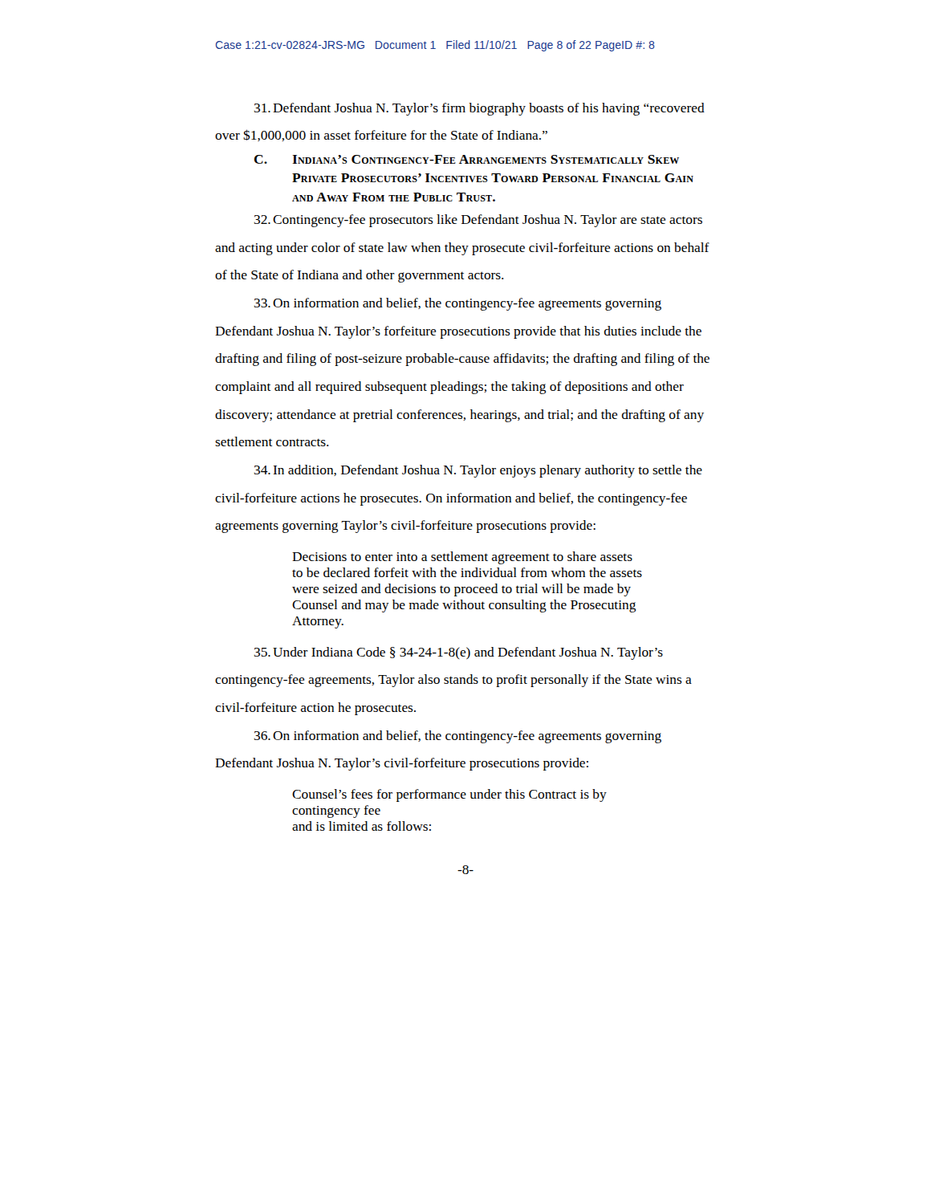Case 1:21-cv-02824-JRS-MG Document 1 Filed 11/10/21 Page 8 of 22 PageID #: 8
31. Defendant Joshua N. Taylor’s firm biography boasts of his having “recovered over $1,000,000 in asset forfeiture for the State of Indiana.”
C.
Indiana’s Contingency-Fee Arrangements Systematically Skew Private Prosecutors’ Incentives Toward Personal Financial Gain and Away From the Public Trust.
32. Contingency-fee prosecutors like Defendant Joshua N. Taylor are state actors and acting under color of state law when they prosecute civil-forfeiture actions on behalf of the State of Indiana and other government actors.
33. On information and belief, the contingency-fee agreements governing Defendant Joshua N. Taylor’s forfeiture prosecutions provide that his duties include the drafting and filing of post-seizure probable-cause affidavits; the drafting and filing of the complaint and all required subsequent pleadings; the taking of depositions and other discovery; attendance at pretrial conferences, hearings, and trial; and the drafting of any settlement contracts.
34. In addition, Defendant Joshua N. Taylor enjoys plenary authority to settle the civil-forfeiture actions he prosecutes. On information and belief, the contingency-fee agreements governing Taylor’s civil-forfeiture prosecutions provide:
Decisions to enter into a settlement agreement to share assets to be declared forfeit with the individual from whom the assets were seized and decisions to proceed to trial will be made by Counsel and may be made without consulting the Prosecuting Attorney.
35. Under Indiana Code § 34-24-1-8(e) and Defendant Joshua N. Taylor’s contingency-fee agreements, Taylor also stands to profit personally if the State wins a civil-forfeiture action he prosecutes.
36. On information and belief, the contingency-fee agreements governing Defendant Joshua N. Taylor’s civil-forfeiture prosecutions provide:
Counsel’s fees for performance under this Contract is by contingency fee
and is limited as follows:
-8-